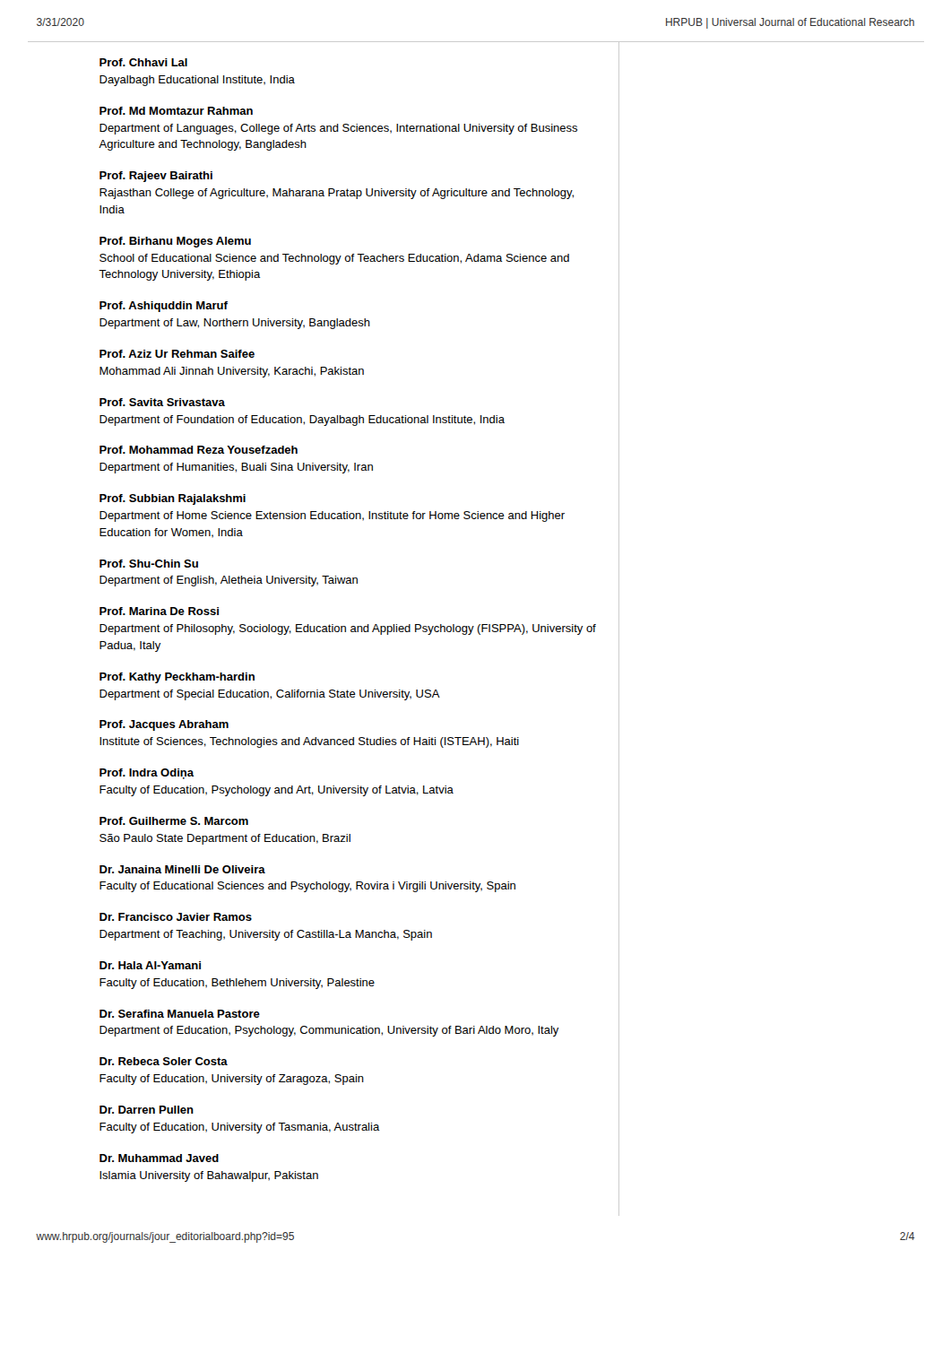3/31/2020 HRPUB | Universal Journal of Educational Research
Prof. Chhavi Lal Dayalbagh Educational Institute, India
Prof. Md Momtazur Rahman Department of Languages, College of Arts and Sciences, International University of Business Agriculture and Technology, Bangladesh
Prof. Rajeev Bairathi Rajasthan College of Agriculture, Maharana Pratap University of Agriculture and Technology, India
Prof. Birhanu Moges Alemu School of Educational Science and Technology of Teachers Education, Adama Science and Technology University, Ethiopia
Prof. Ashiquddin Maruf Department of Law, Northern University, Bangladesh
Prof. Aziz Ur Rehman Saifee Mohammad Ali Jinnah University, Karachi, Pakistan
Prof. Savita Srivastava Department of Foundation of Education, Dayalbagh Educational Institute, India
Prof. Mohammad Reza Yousefzadeh Department of Humanities, Buali Sina University, Iran
Prof. Subbian Rajalakshmi Department of Home Science Extension Education, Institute for Home Science and Higher Education for Women, India
Prof. Shu-Chin Su Department of English, Aletheia University, Taiwan
Prof. Marina De Rossi Department of Philosophy, Sociology, Education and Applied Psychology (FISPPA), University of Padua, Italy
Prof. Kathy Peckham-hardin Department of Special Education, California State University, USA
Prof. Jacques Abraham Institute of Sciences, Technologies and Advanced Studies of Haiti (ISTEAH), Haiti
Prof. Indra Odiņa Faculty of Education, Psychology and Art, University of Latvia, Latvia
Prof. Guilherme S. Marcom São Paulo State Department of Education, Brazil
Dr. Janaina Minelli De Oliveira Faculty of Educational Sciences and Psychology, Rovira i Virgili University, Spain
Dr. Francisco Javier Ramos Department of Teaching, University of Castilla-La Mancha, Spain
Dr. Hala Al-Yamani Faculty of Education, Bethlehem University, Palestine
Dr. Serafina Manuela Pastore Department of Education, Psychology, Communication, University of Bari Aldo Moro, Italy
Dr. Rebeca Soler Costa Faculty of Education, University of Zaragoza, Spain
Dr. Darren Pullen Faculty of Education, University of Tasmania, Australia
Dr. Muhammad Javed Islamia University of Bahawalpur, Pakistan
www.hrpub.org/journals/jour_editorialboard.php?id=95 2/4